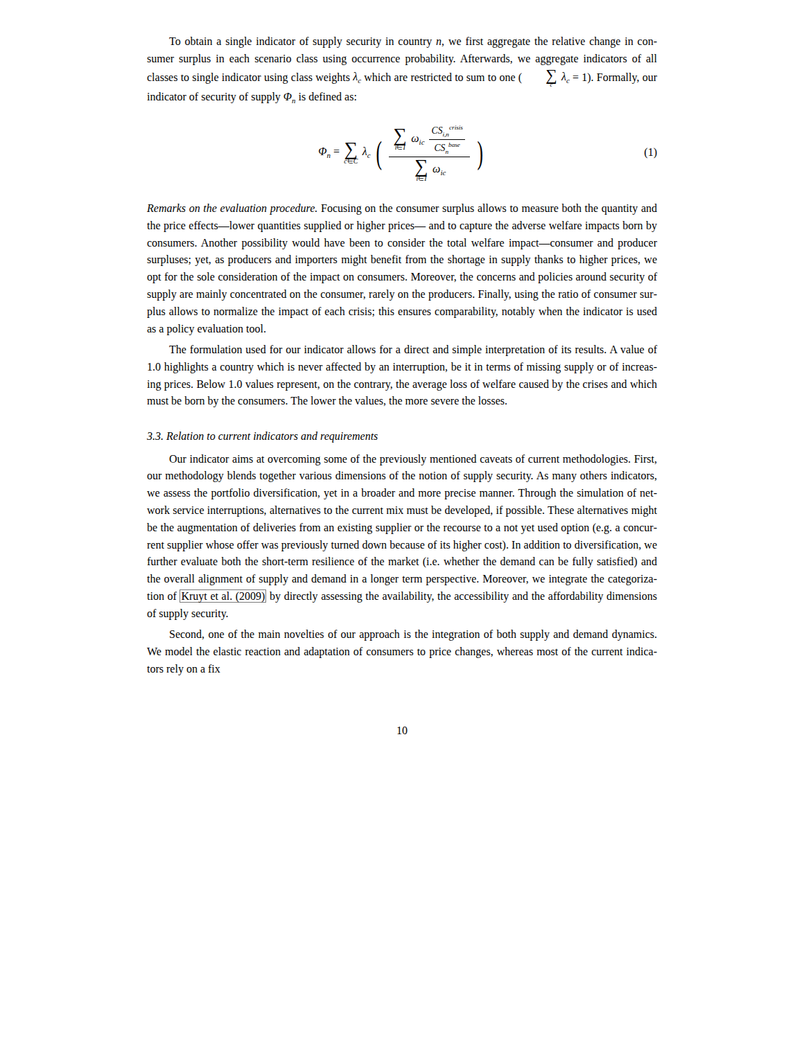To obtain a single indicator of supply security in country n, we first aggregate the relative change in consumer surplus in each scenario class using occurrence probability. Afterwards, we aggregate indicators of all classes to single indicator using class weights λc which are restricted to sum to one (∑c λc = 1). Formally, our indicator of security of supply Φn is defined as:
Φn = ∑c∈C λc ( ∑i∈I ωic CSi,ncrisis CSnbase ∑i∈I ωic )
(1)
Remarks on the evaluation procedure. Focusing on the consumer surplus allows to measure both the quantity and the price effects—lower quantities supplied or higher prices— and to capture the adverse welfare impacts born by consumers. Another possibility would have been to consider the total welfare impact—consumer and producer surpluses; yet, as producers and importers might benefit from the shortage in supply thanks to higher prices, we opt for the sole consideration of the impact on consumers. Moreover, the concerns and policies around security of supply are mainly concentrated on the consumer, rarely on the producers. Finally, using the ratio of consumer surplus allows to normalize the impact of each crisis; this ensures comparability, notably when the indicator is used as a policy evaluation tool.
The formulation used for our indicator allows for a direct and simple interpretation of its results. A value of 1.0 highlights a country which is never affected by an interruption, be it in terms of missing supply or of increasing prices. Below 1.0 values represent, on the contrary, the average loss of welfare caused by the crises and which must be born by the consumers. The lower the values, the more severe the losses.
3.3. Relation to current indicators and requirements
Our indicator aims at overcoming some of the previously mentioned caveats of current methodologies. First, our methodology blends together various dimensions of the notion of supply security. As many others indicators, we assess the portfolio diversification, yet in a broader and more precise manner. Through the simulation of network service interruptions, alternatives to the current mix must be developed, if possible. These alternatives might be the augmentation of deliveries from an existing supplier or the recourse to a not yet used option (e.g. a concurrent supplier whose offer was previously turned down because of its higher cost). In addition to diversification, we further evaluate both the short-term resilience of the market (i.e. whether the demand can be fully satisfied) and the overall alignment of supply and demand in a longer term perspective. Moreover, we integrate the categorization of Kruyt et al. (2009) by directly assessing the availability, the accessibility and the affordability dimensions of supply security.
Second, one of the main novelties of our approach is the integration of both supply and demand dynamics. We model the elastic reaction and adaptation of consumers to price changes, whereas most of the current indicators rely on a fix
10